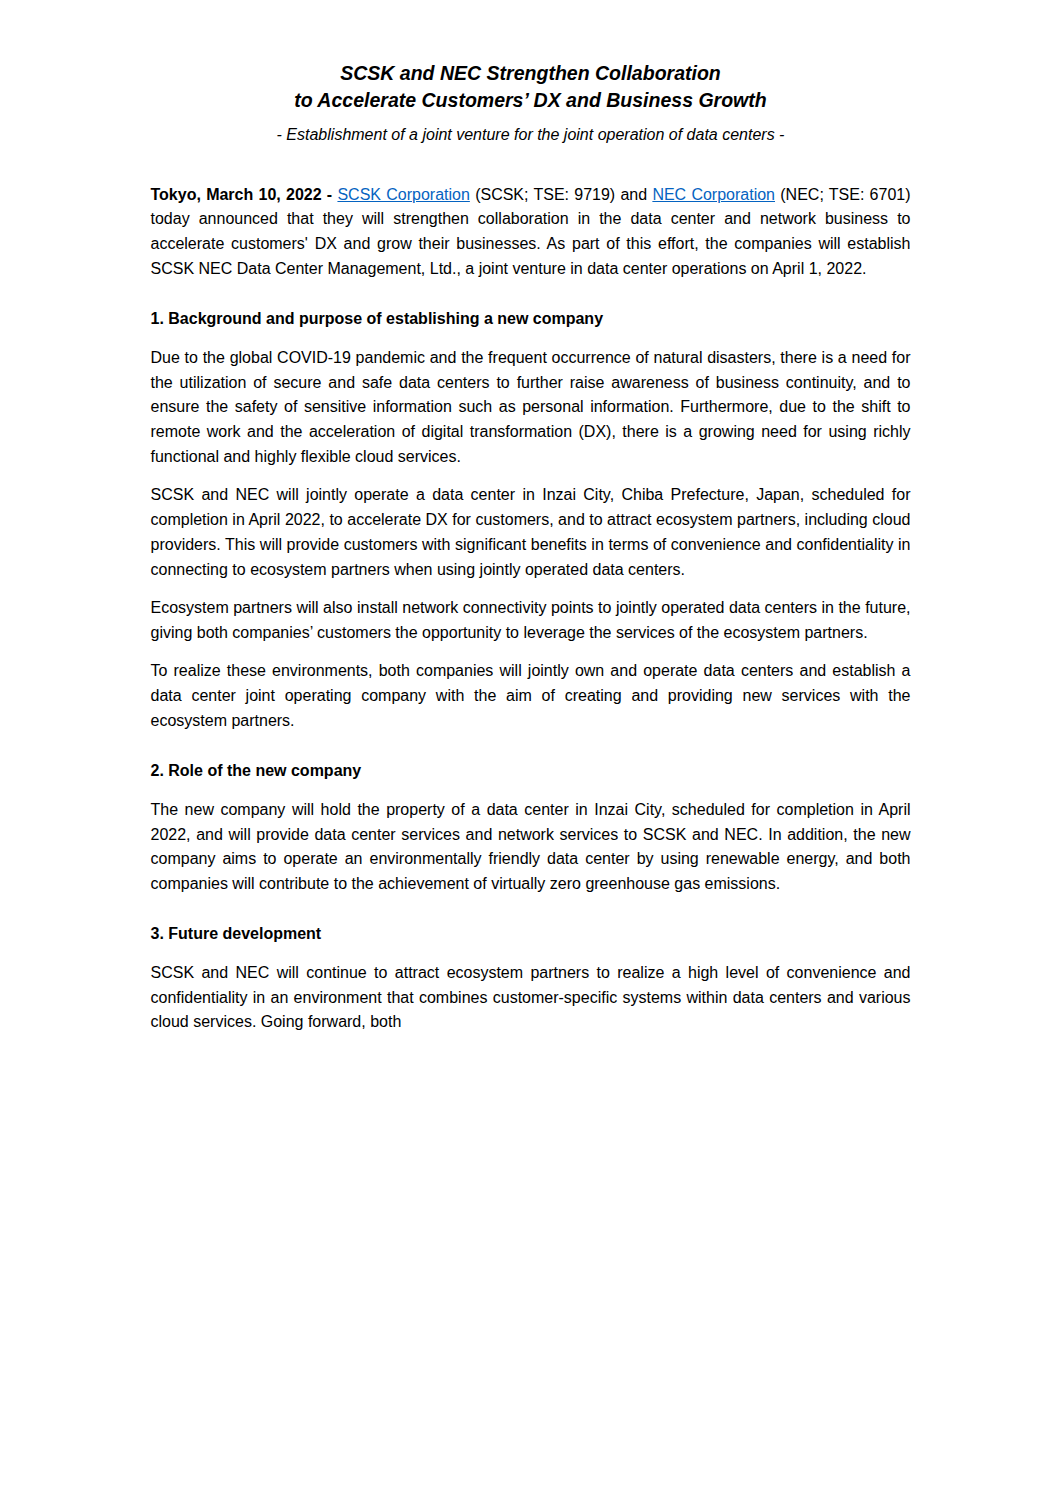SCSK and NEC Strengthen Collaboration
to Accelerate Customers’ DX and Business Growth
- Establishment of a joint venture for the joint operation of data centers -
Tokyo, March 10, 2022 - SCSK Corporation (SCSK; TSE: 9719) and NEC Corporation (NEC; TSE: 6701) today announced that they will strengthen collaboration in the data center and network business to accelerate customers' DX and grow their businesses. As part of this effort, the companies will establish SCSK NEC Data Center Management, Ltd., a joint venture in data center operations on April 1, 2022.
1. Background and purpose of establishing a new company
Due to the global COVID-19 pandemic and the frequent occurrence of natural disasters, there is a need for the utilization of secure and safe data centers to further raise awareness of business continuity, and to ensure the safety of sensitive information such as personal information. Furthermore, due to the shift to remote work and the acceleration of digital transformation (DX), there is a growing need for using richly functional and highly flexible cloud services.
SCSK and NEC will jointly operate a data center in Inzai City, Chiba Prefecture, Japan, scheduled for completion in April 2022, to accelerate DX for customers, and to attract ecosystem partners, including cloud providers. This will provide customers with significant benefits in terms of convenience and confidentiality in connecting to ecosystem partners when using jointly operated data centers.
Ecosystem partners will also install network connectivity points to jointly operated data centers in the future, giving both companies’ customers the opportunity to leverage the services of the ecosystem partners.
To realize these environments, both companies will jointly own and operate data centers and establish a data center joint operating company with the aim of creating and providing new services with the ecosystem partners.
2. Role of the new company
The new company will hold the property of a data center in Inzai City, scheduled for completion in April 2022, and will provide data center services and network services to SCSK and NEC. In addition, the new company aims to operate an environmentally friendly data center by using renewable energy, and both companies will contribute to the achievement of virtually zero greenhouse gas emissions.
3. Future development
SCSK and NEC will continue to attract ecosystem partners to realize a high level of convenience and confidentiality in an environment that combines customer-specific systems within data centers and various cloud services. Going forward, both